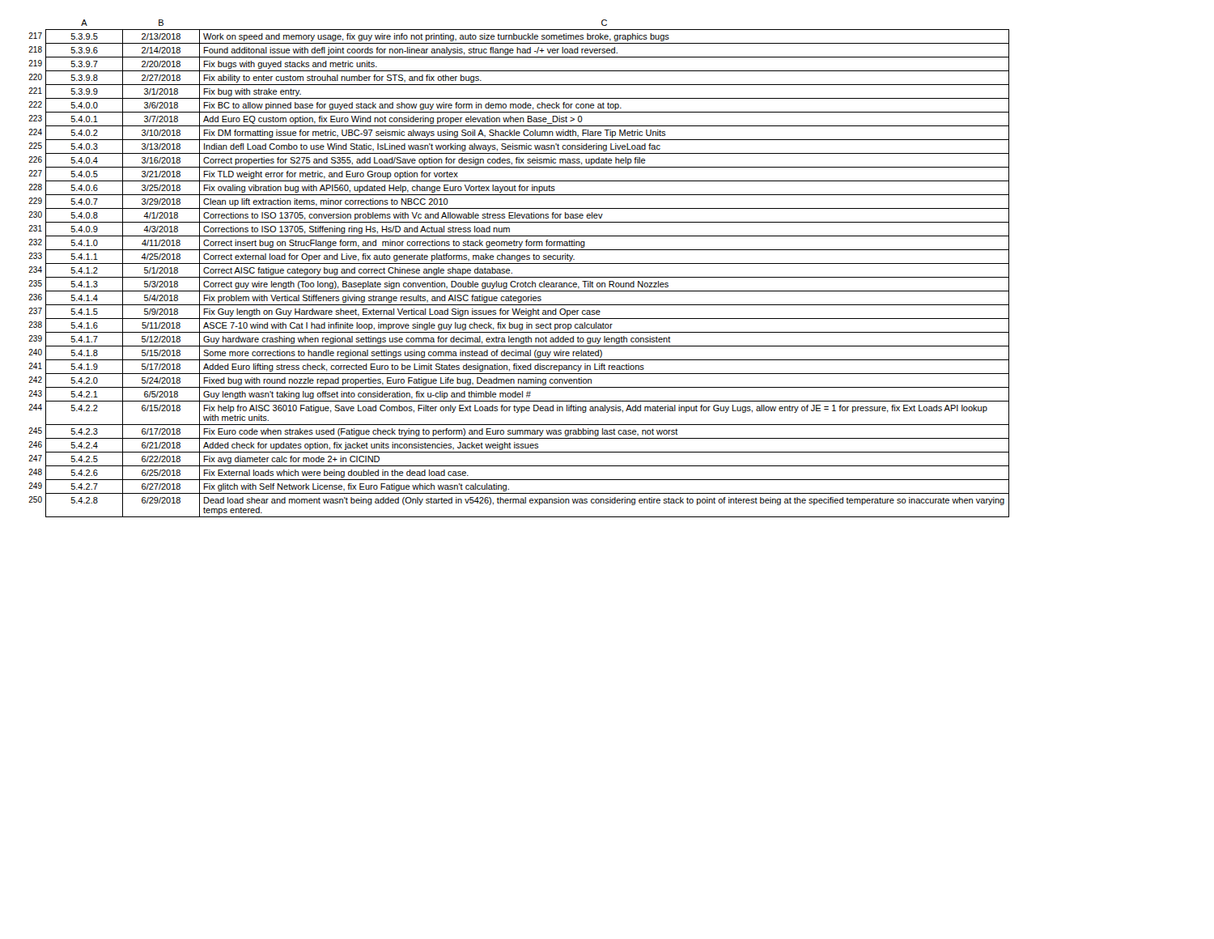| | A | B | C |
| --- | --- | --- | --- |
| 217 | 5.3.9.5 | 2/13/2018 | Work on speed and memory usage, fix guy wire info not printing, auto size turnbuckle sometimes broke, graphics bugs |
| 218 | 5.3.9.6 | 2/14/2018 | Found additonal issue with defl joint coords for non-linear analysis, struc flange had -/+ ver load reversed. |
| 219 | 5.3.9.7 | 2/20/2018 | Fix bugs with guyed stacks and metric units. |
| 220 | 5.3.9.8 | 2/27/2018 | Fix ability to enter custom strouhal number for STS, and fix other bugs. |
| 221 | 5.3.9.9 | 3/1/2018 | Fix bug with strake entry. |
| 222 | 5.4.0.0 | 3/6/2018 | Fix BC to allow pinned base for guyed stack and show guy wire form in demo mode, check for cone at top. |
| 223 | 5.4.0.1 | 3/7/2018 | Add Euro EQ custom option, fix Euro Wind not considering proper elevation when Base_Dist > 0 |
| 224 | 5.4.0.2 | 3/10/2018 | Fix DM formatting issue for metric, UBC-97 seismic always using Soil A, Shackle Column width, Flare Tip Metric Units |
| 225 | 5.4.0.3 | 3/13/2018 | Indian defl Load Combo to use Wind Static, IsLined wasn't working always, Seismic wasn't considering LiveLoad fac |
| 226 | 5.4.0.4 | 3/16/2018 | Correct properties for S275 and S355, add Load/Save option for design codes, fix seismic mass, update help file |
| 227 | 5.4.0.5 | 3/21/2018 | Fix TLD weight error for metric, and Euro Group option for vortex |
| 228 | 5.4.0.6 | 3/25/2018 | Fix ovaling vibration bug with API560, updated Help, change Euro Vortex layout for inputs |
| 229 | 5.4.0.7 | 3/29/2018 | Clean up lift extraction items, minor corrections to NBCC 2010 |
| 230 | 5.4.0.8 | 4/1/2018 | Corrections to ISO 13705, conversion problems with Vc and Allowable stress Elevations for base elev |
| 231 | 5.4.0.9 | 4/3/2018 | Corrections to ISO 13705, Stiffening ring Hs, Hs/D and Actual stress load num |
| 232 | 5.4.1.0 | 4/11/2018 | Correct insert bug on StrucFlange form, and minor corrections to stack geometry form formatting |
| 233 | 5.4.1.1 | 4/25/2018 | Correct external load for Oper and Live, fix auto generate platforms, make changes to security. |
| 234 | 5.4.1.2 | 5/1/2018 | Correct AISC fatigue category bug and correct Chinese angle shape database. |
| 235 | 5.4.1.3 | 5/3/2018 | Correct guy wire length (Too long), Baseplate sign convention, Double guylug Crotch clearance, Tilt on Round Nozzles |
| 236 | 5.4.1.4 | 5/4/2018 | Fix problem with Vertical Stiffeners giving strange results, and AISC fatigue categories |
| 237 | 5.4.1.5 | 5/9/2018 | Fix Guy length on Guy Hardware sheet, External Vertical Load Sign issues for Weight and Oper case |
| 238 | 5.4.1.6 | 5/11/2018 | ASCE 7-10 wind with Cat I had infinite loop, improve single guy lug check, fix bug in sect prop calculator |
| 239 | 5.4.1.7 | 5/12/2018 | Guy hardware crashing when regional settings use comma for decimal, extra length not added to guy length consistent |
| 240 | 5.4.1.8 | 5/15/2018 | Some more corrections to handle regional settings using comma instead of decimal (guy wire related) |
| 241 | 5.4.1.9 | 5/17/2018 | Added Euro lifting stress check, corrected Euro to be Limit States designation, fixed discrepancy in Lift reactions |
| 242 | 5.4.2.0 | 5/24/2018 | Fixed bug with round nozzle repad properties, Euro Fatigue Life bug, Deadmen naming convention |
| 243 | 5.4.2.1 | 6/5/2018 | Guy length wasn't taking lug offset into consideration, fix u-clip and thimble model # |
| 244 | 5.4.2.2 | 6/15/2018 | Fix help fro AISC 36010 Fatigue, Save Load Combos, Filter only Ext Loads for type Dead in lifting analysis, Add material input for Guy Lugs, allow entry of JE = 1 for pressure, fix Ext Loads API lookup with metric units. |
| 245 | 5.4.2.3 | 6/17/2018 | Fix Euro code when strakes used (Fatigue check trying to perform) and Euro summary was grabbing last case, not worst |
| 246 | 5.4.2.4 | 6/21/2018 | Added check for updates option, fix jacket units inconsistencies, Jacket weight issues |
| 247 | 5.4.2.5 | 6/22/2018 | Fix avg diameter calc for mode 2+ in CICIND |
| 248 | 5.4.2.6 | 6/25/2018 | Fix External loads which were being doubled in the dead load case. |
| 249 | 5.4.2.7 | 6/27/2018 | Fix glitch with Self Network License, fix Euro Fatigue which wasn't calculating. |
| 250 | 5.4.2.8 | 6/29/2018 | Dead load shear and moment wasn't being added (Only started in v5426), thermal expansion was considering entire stack to point of interest being at the specified temperature so inaccurate when varying temps entered. |